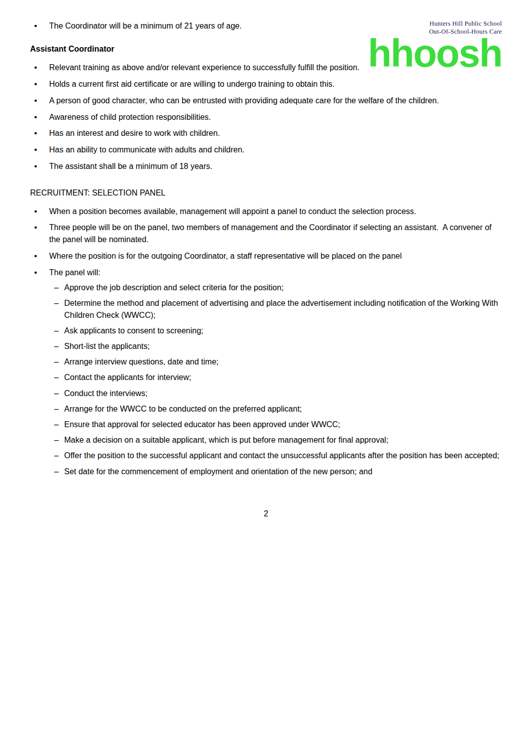Hunters Hill Public School
Out-Of-School-Hours Care
hhoosh
The Coordinator will be a minimum of 21 years of age.
Assistant Coordinator
Relevant training as above and/or relevant experience to successfully fulfill the position.
Holds a current first aid certificate or are willing to undergo training to obtain this.
A person of good character, who can be entrusted with providing adequate care for the welfare of the children.
Awareness of child protection responsibilities.
Has an interest and desire to work with children.
Has an ability to communicate with adults and children.
The assistant shall be a minimum of 18 years.
RECRUITMENT: SELECTION PANEL
When a position becomes available, management will appoint a panel to conduct the selection process.
Three people will be on the panel, two members of management and the Coordinator if selecting an assistant. A convener of the panel will be nominated.
Where the position is for the outgoing Coordinator, a staff representative will be placed on the panel
The panel will:
Approve the job description and select criteria for the position;
Determine the method and placement of advertising and place the advertisement including notification of the Working With Children Check (WWCC);
Ask applicants to consent to screening;
Short-list the applicants;
Arrange interview questions, date and time;
Contact the applicants for interview;
Conduct the interviews;
Arrange for the WWCC to be conducted on the preferred applicant;
Ensure that approval for selected educator has been approved under WWCC;
Make a decision on a suitable applicant, which is put before management for final approval;
Offer the position to the successful applicant and contact the unsuccessful applicants after the position has been accepted;
Set date for the commencement of employment and orientation of the new person; and
2